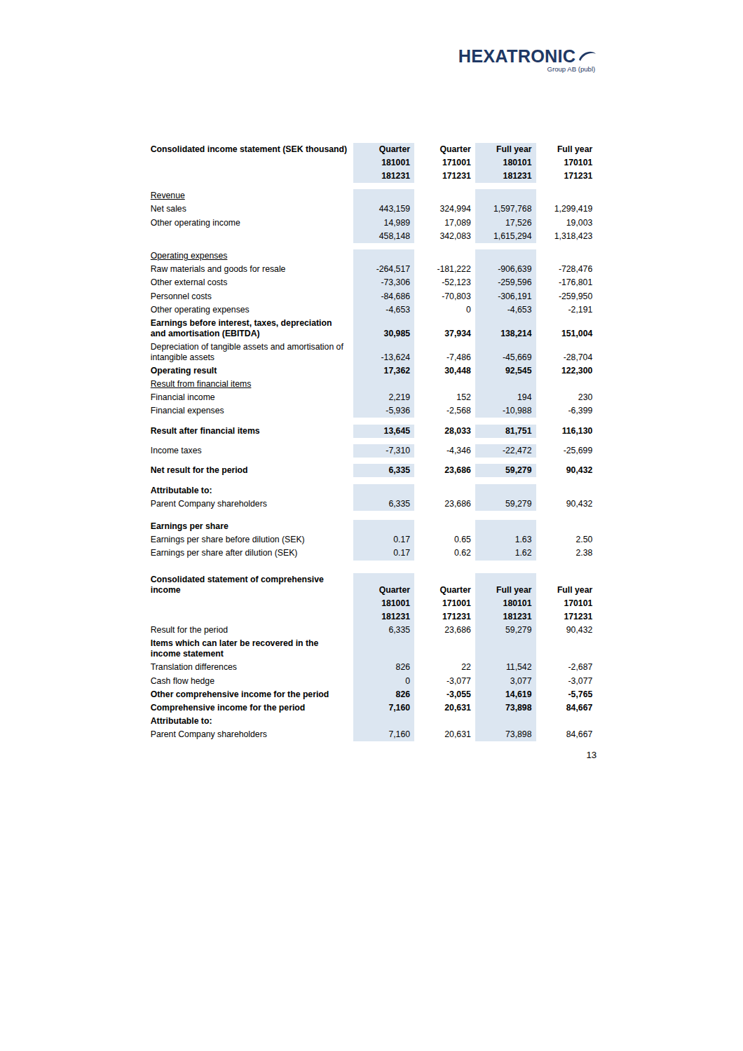HEXATRONIC
Group AB (publ)
| Consolidated income statement (SEK thousand) | Quarter | Quarter | Full year | Full year |
| | 181001 | 171001 | 180101 | 170101 |
| | 181231 | 171231 | 181231 | 171231 |
| Revenue | | | | |
| Net sales | 443,159 | 324,994 | 1,597,768 | 1,299,419 |
| Other operating income | 14,989 | 17,089 | 17,526 | 19,003 |
| | 458,148 | 342,083 | 1,615,294 | 1,318,423 |
| Operating expenses | | | | |
| Raw materials and goods for resale | -264,517 | -181,222 | -906,639 | -728,476 |
| Other external costs | -73,306 | -52,123 | -259,596 | -176,801 |
| Personnel costs | -84,686 | -70,803 | -306,191 | -259,950 |
| Other operating expenses | -4,653 | 0 | -4,653 | -2,191 |
| Earnings before interest, taxes, depreciation and amortisation (EBITDA) | 30,985 | 37,934 | 138,214 | 151,004 |
| Depreciation of tangible assets and amortisation of intangible assets | -13,624 | -7,486 | -45,669 | -28,704 |
| Operating result | 17,362 | 30,448 | 92,545 | 122,300 |
| Result from financial items | | | | |
| Financial income | 2,219 | 152 | 194 | 230 |
| Financial expenses | -5,936 | -2,568 | -10,988 | -6,399 |
| Result after financial items | 13,645 | 28,033 | 81,751 | 116,130 |
| Income taxes | -7,310 | -4,346 | -22,472 | -25,699 |
| Net result for the period | 6,335 | 23,686 | 59,279 | 90,432 |
| Attributable to: | | | | |
| Parent Company shareholders | 6,335 | 23,686 | 59,279 | 90,432 |
| Earnings per share | | | | |
| Earnings per share before dilution (SEK) | 0.17 | 0.65 | 1.63 | 2.50 |
| Earnings per share after dilution (SEK) | 0.17 | 0.62 | 1.62 | 2.38 |
| Consolidated statement of comprehensive income | Quarter | Quarter | Full year | Full year |
| | 181001 | 171001 | 180101 | 170101 |
| | 181231 | 171231 | 181231 | 171231 |
| Result for the period | 6,335 | 23,686 | 59,279 | 90,432 |
| Items which can later be recovered in the income statement | | | | |
| Translation differences | 826 | 22 | 11,542 | -2,687 |
| Cash flow hedge | 0 | -3,077 | 3,077 | -3,077 |
| Other comprehensive income for the period | 826 | -3,055 | 14,619 | -5,765 |
| Comprehensive income for the period | 7,160 | 20,631 | 73,898 | 84,667 |
| Attributable to: | | | | |
| Parent Company shareholders | 7,160 | 20,631 | 73,898 | 84,667 |
13